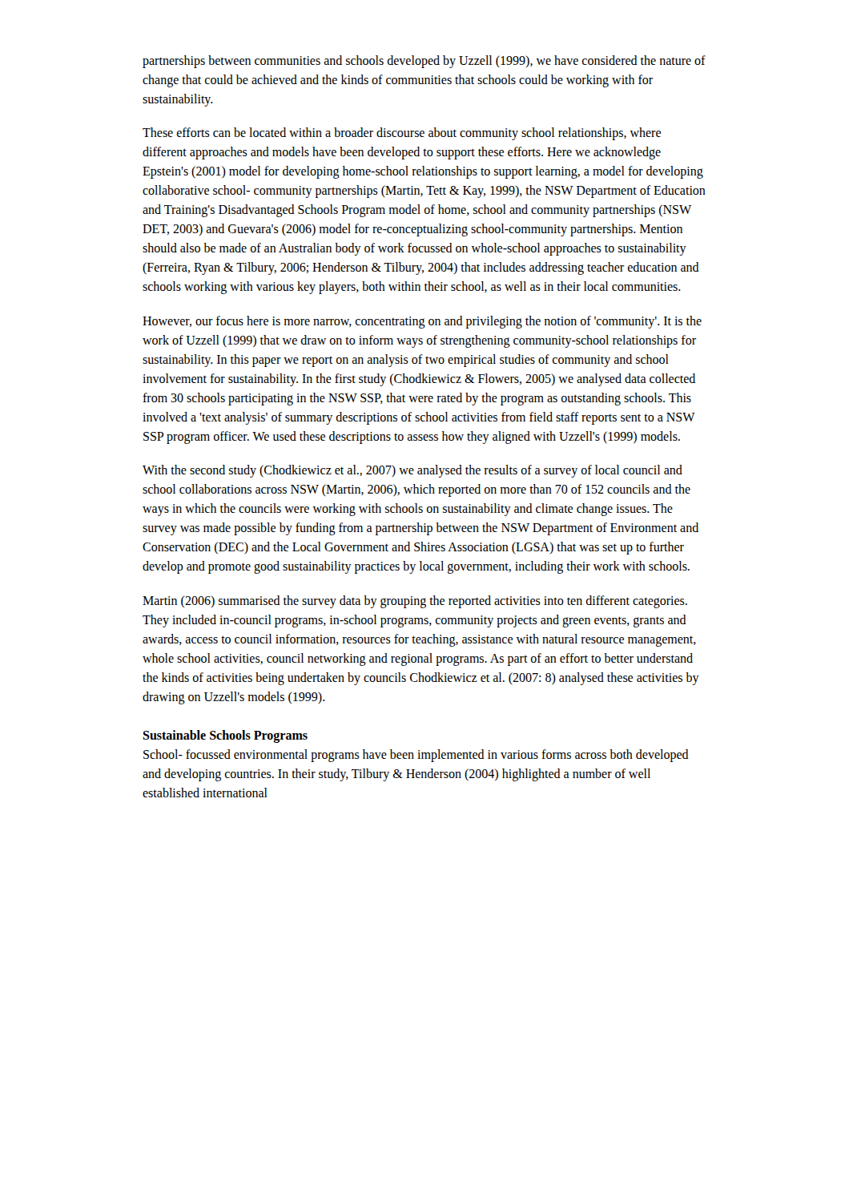partnerships between communities and schools developed by Uzzell (1999), we have considered the nature of change that could be achieved and the kinds of communities that schools could be working with for sustainability.
These efforts can be located within a broader discourse about community school relationships, where different approaches and models have been developed to support these efforts. Here we acknowledge Epstein's (2001) model for developing home-school relationships to support learning, a model for developing collaborative school- community partnerships (Martin, Tett & Kay, 1999), the NSW Department of Education and Training's Disadvantaged Schools Program model of home, school and community partnerships (NSW DET, 2003) and Guevara's (2006) model for re-conceptualizing school-community partnerships. Mention should also be made of an Australian body of work focussed on whole-school approaches to sustainability (Ferreira, Ryan & Tilbury, 2006; Henderson & Tilbury, 2004) that includes addressing teacher education and schools working with various key players, both within their school, as well as in their local communities.
However, our focus here is more narrow, concentrating on and privileging the notion of 'community'. It is the work of Uzzell (1999) that we draw on to inform ways of strengthening community-school relationships for sustainability. In this paper we report on an analysis of two empirical studies of community and school involvement for sustainability. In the first study (Chodkiewicz & Flowers, 2005) we analysed data collected from 30 schools participating in the NSW SSP, that were rated by the program as outstanding schools. This involved a 'text analysis' of summary descriptions of school activities from field staff reports sent to a NSW SSP program officer. We used these descriptions to assess how they aligned with Uzzell's (1999) models.
With the second study (Chodkiewicz et al., 2007) we analysed the results of a survey of local council and school collaborations across NSW (Martin, 2006), which reported on more than 70 of 152 councils and the ways in which the councils were working with schools on sustainability and climate change issues. The survey was made possible by funding from a partnership between the NSW Department of Environment and Conservation (DEC) and the Local Government and Shires Association (LGSA) that was set up to further develop and promote good sustainability practices by local government, including their work with schools.
Martin (2006) summarised the survey data by grouping the reported activities into ten different categories. They included in-council programs, in-school programs, community projects and green events, grants and awards, access to council information, resources for teaching, assistance with natural resource management, whole school activities, council networking and regional programs. As part of an effort to better understand the kinds of activities being undertaken by councils Chodkiewicz et al. (2007: 8) analysed these activities by drawing on Uzzell's models (1999).
Sustainable Schools Programs
School- focussed environmental programs have been implemented in various forms across both developed and developing countries. In their study, Tilbury & Henderson (2004) highlighted a number of well established international